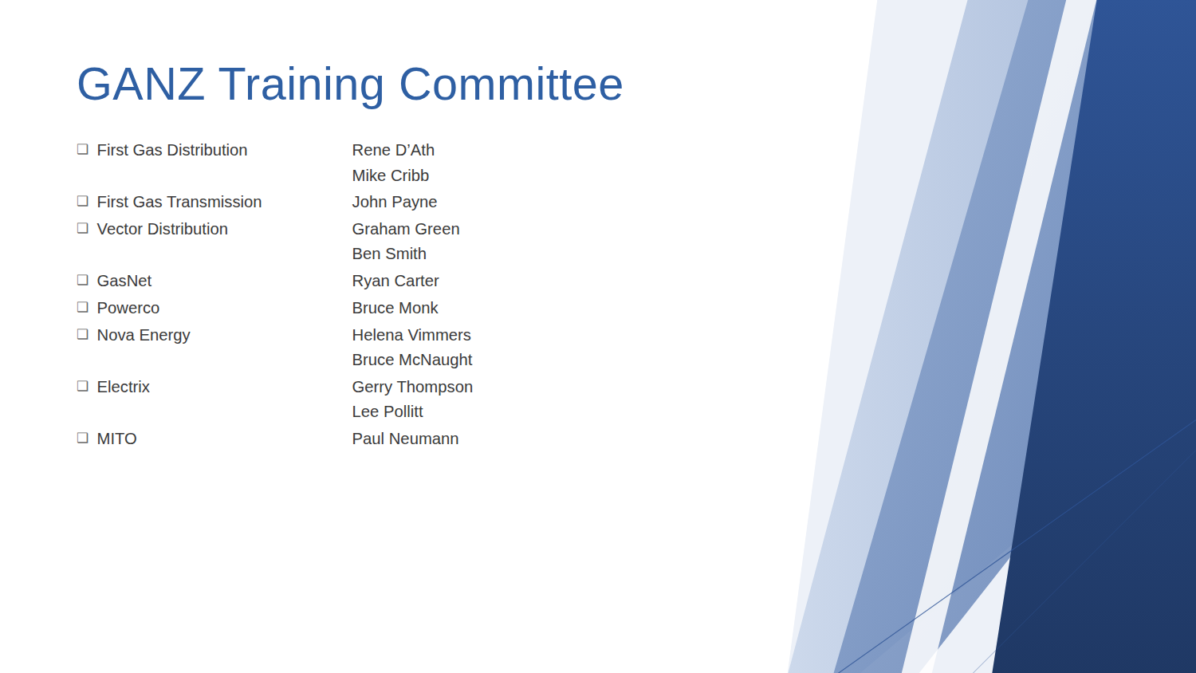GANZ Training Committee
❑ First Gas Distribution
Rene D’Ath
Mike Cribb
❑ First Gas Transmission
John Payne
❑ Vector Distribution
Graham Green
Ben Smith
❑ GasNet
Ryan Carter
❑ Powerco
Bruce Monk
❑ Nova Energy
Helena Vimmers
Bruce McNaught
❑ Electrix
Gerry Thompson
Lee Pollitt
❑ MITO
Paul Neumann